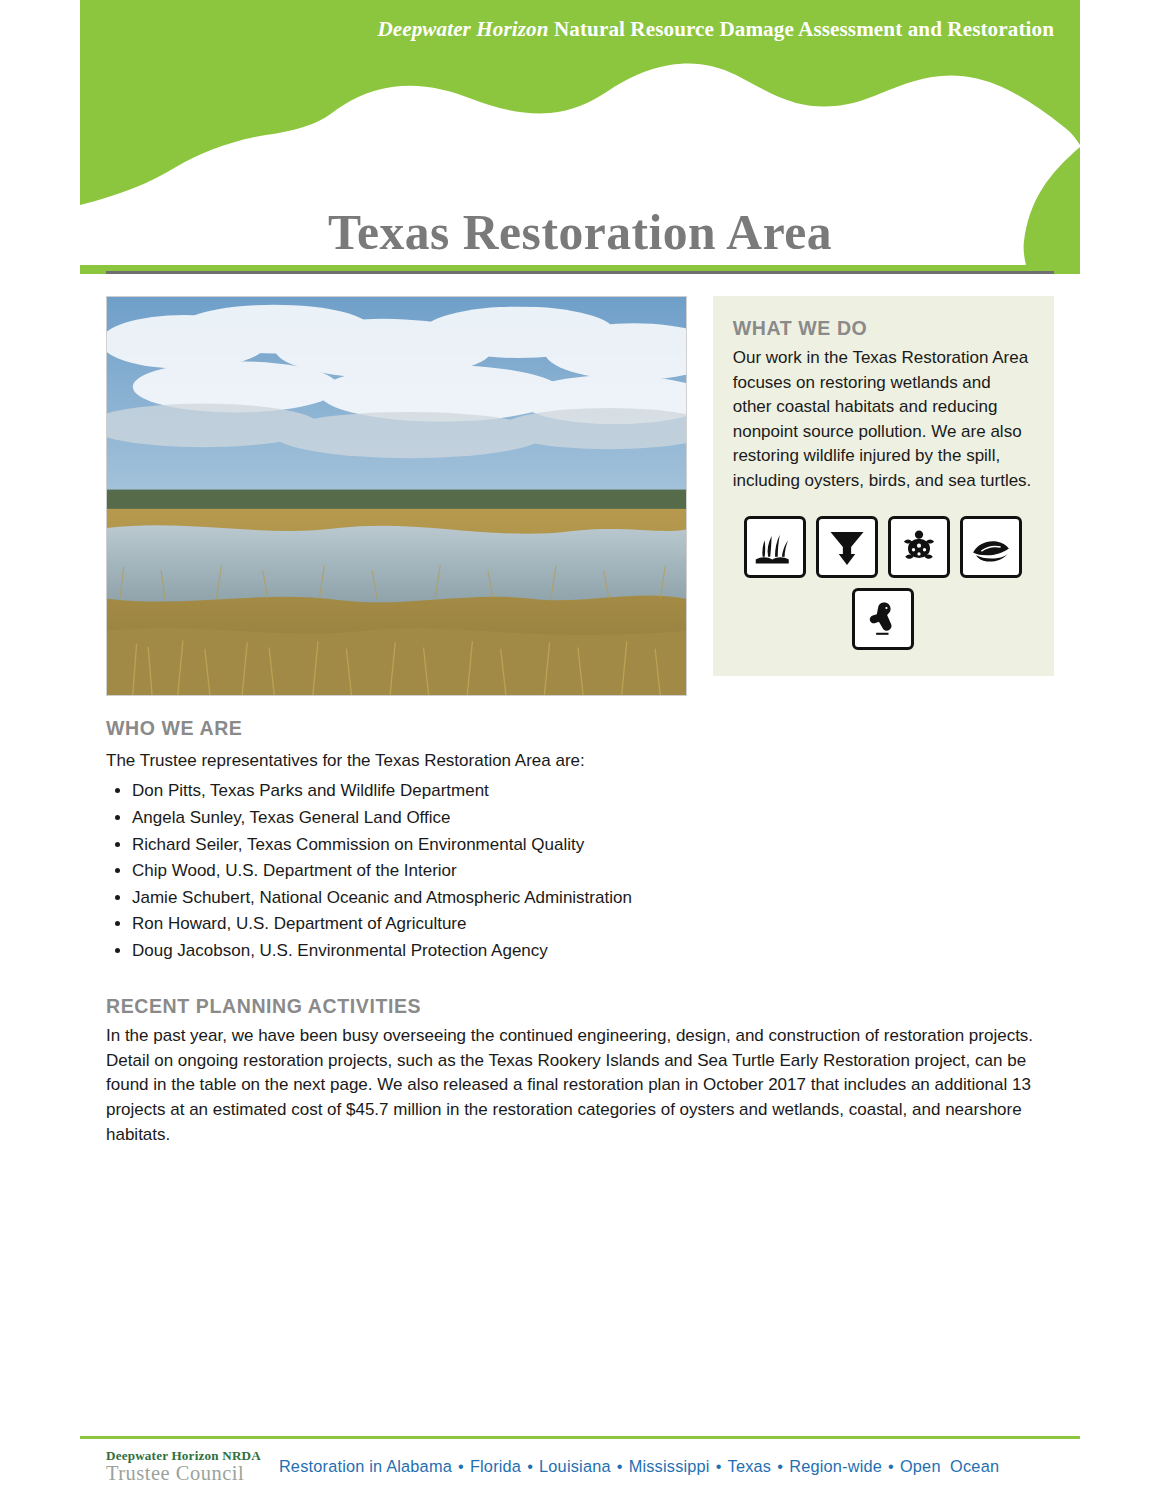Deepwater Horizon Natural Resource Damage Assessment and Restoration
Texas Restoration Area
Who We Are
The Trustee representatives for the Texas Restoration Area are:
Don Pitts, Texas Parks and Wildlife Department
Angela Sunley, Texas General Land Office
Richard Seiler, Texas Commission on Environmental Quality
Chip Wood, U.S. Department of the Interior
Jamie Schubert, National Oceanic and Atmospheric Administration
Ron Howard, U.S. Department of Agriculture
Doug Jacobson, U.S. Environmental Protection Agency
What We Do
Our work in the Texas Restoration Area focuses on restoring wetlands and other coastal habitats and reducing nonpoint source pollution. We are also restoring wildlife injured by the spill, including oysters, birds, and sea turtles.
Recent Planning Activities
In the past year, we have been busy overseeing the continued engineering, design, and construction of restoration projects. Detail on ongoing restoration projects, such as the Texas Rookery Islands and Sea Turtle Early Restoration project, can be found in the table on the next page. We also released a final restoration plan in October 2017 that includes an additional 13 projects at an estimated cost of $45.7 million in the restoration categories of oysters and wetlands, coastal, and nearshore habitats.
Deepwater Horizon NRDA Trustee Council
Restoration in Alabama•Florida•Louisiana•Mississippi•Texas•Region-wide•Open Ocean